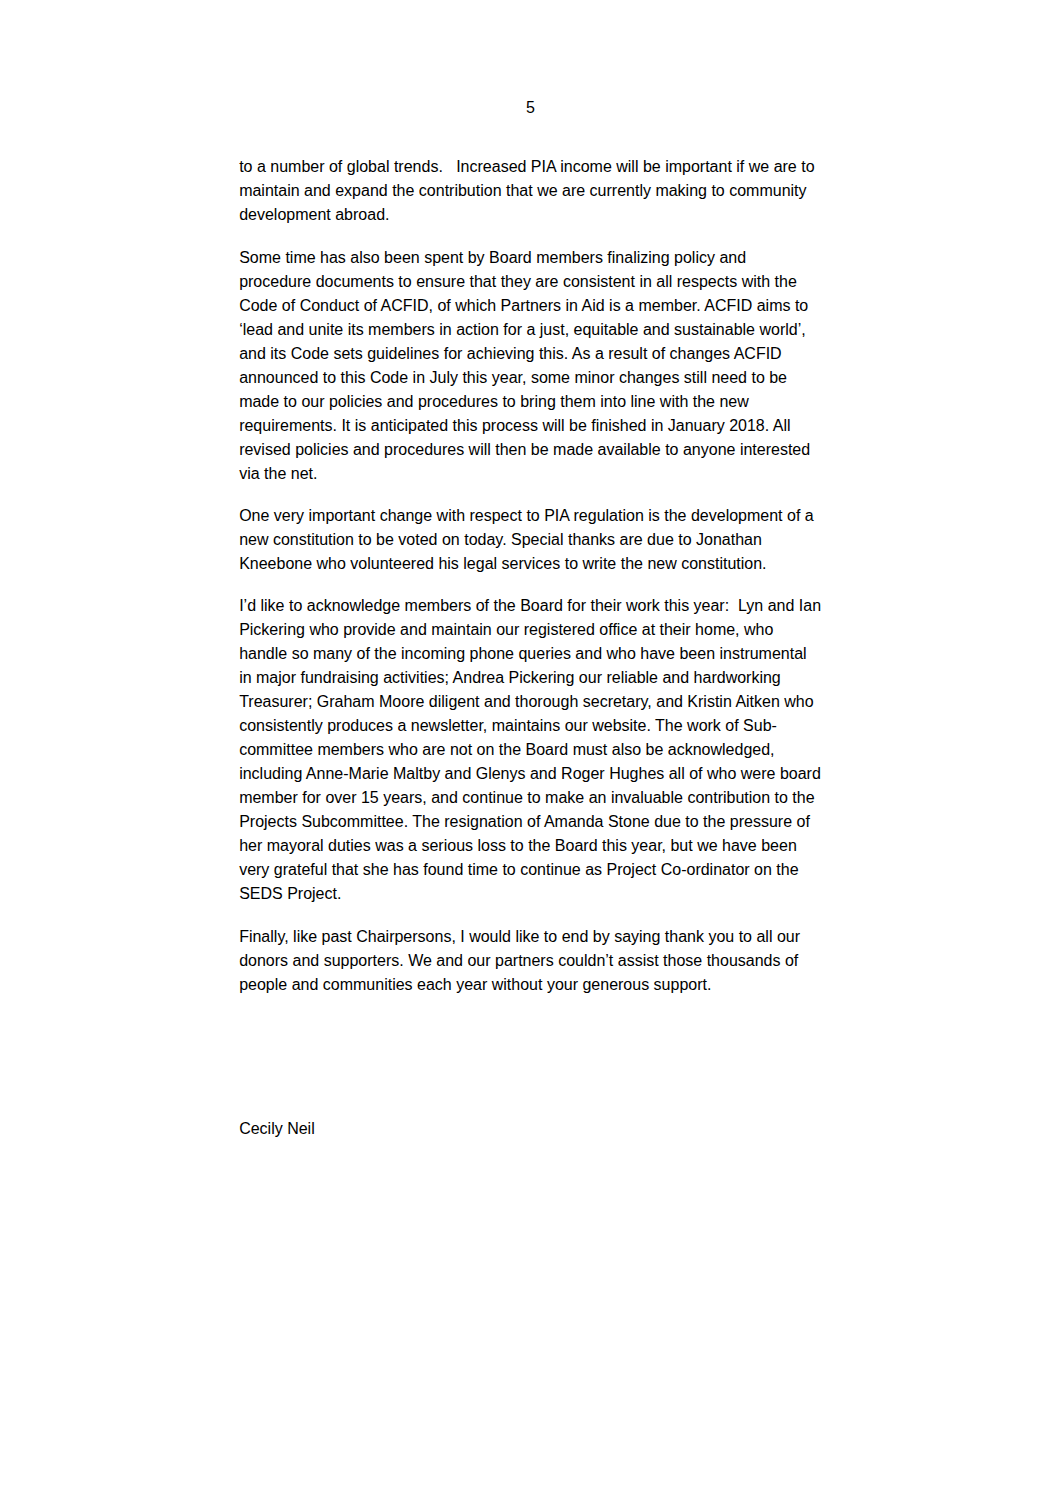5
to a number of global trends. Increased PIA income will be important if we are to maintain and expand the contribution that we are currently making to community development abroad.
Some time has also been spent by Board members finalizing policy and procedure documents to ensure that they are consistent in all respects with the Code of Conduct of ACFID, of which Partners in Aid is a member. ACFID aims to ‘lead and unite its members in action for a just, equitable and sustainable world’, and its Code sets guidelines for achieving this. As a result of changes ACFID announced to this Code in July this year, some minor changes still need to be made to our policies and procedures to bring them into line with the new requirements. It is anticipated this process will be finished in January 2018. All revised policies and procedures will then be made available to anyone interested via the net.
One very important change with respect to PIA regulation is the development of a new constitution to be voted on today. Special thanks are due to Jonathan Kneebone who volunteered his legal services to write the new constitution.
I’d like to acknowledge members of the Board for their work this year: Lyn and Ian Pickering who provide and maintain our registered office at their home, who handle so many of the incoming phone queries and who have been instrumental in major fundraising activities; Andrea Pickering our reliable and hardworking Treasurer; Graham Moore diligent and thorough secretary, and Kristin Aitken who consistently produces a newsletter, maintains our website. The work of Sub-committee members who are not on the Board must also be acknowledged, including Anne-Marie Maltby and Glenys and Roger Hughes all of who were board member for over 15 years, and continue to make an invaluable contribution to the Projects Subcommittee. The resignation of Amanda Stone due to the pressure of her mayoral duties was a serious loss to the Board this year, but we have been very grateful that she has found time to continue as Project Co-ordinator on the SEDS Project.
Finally, like past Chairpersons, I would like to end by saying thank you to all our donors and supporters. We and our partners couldn’t assist those thousands of people and communities each year without your generous support.
Cecily Neil